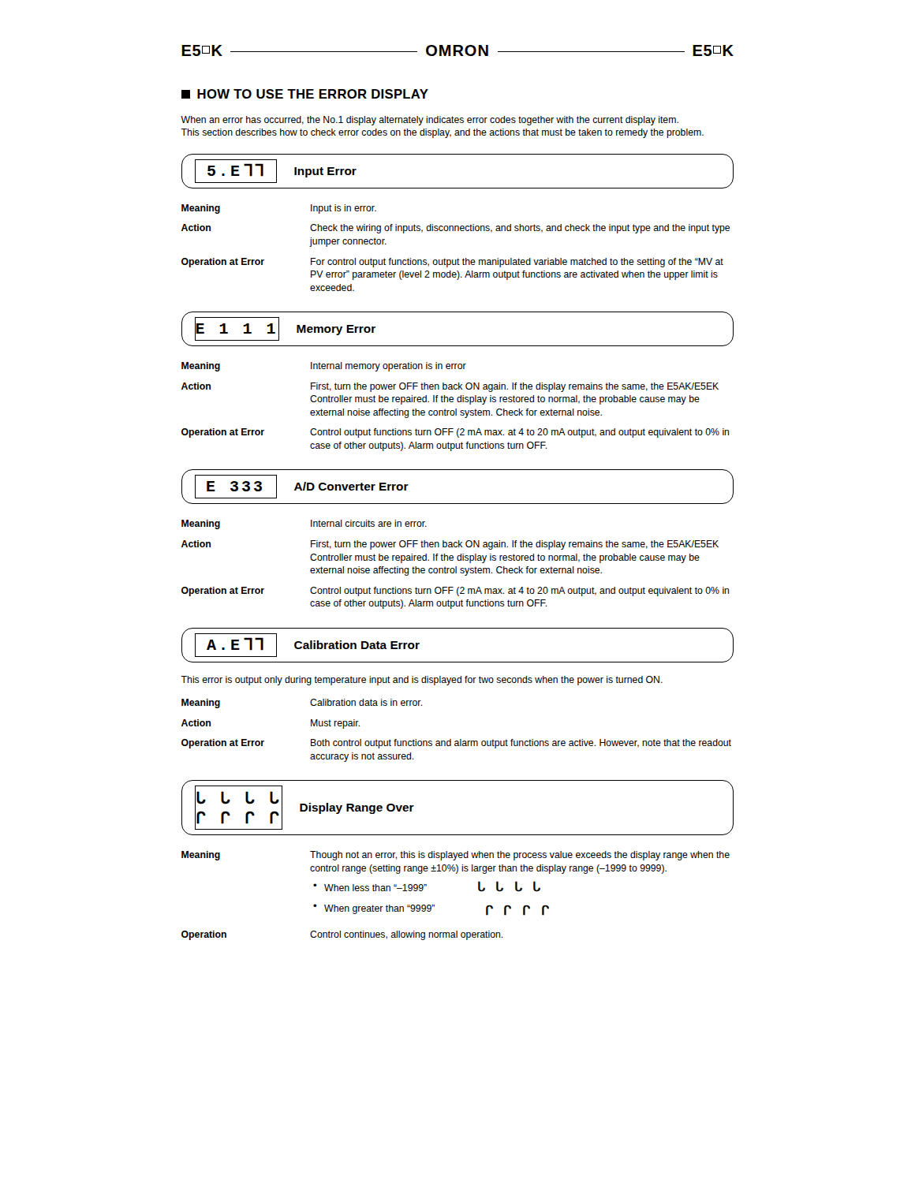E5 K OMRON E5 K
HOW TO USE THE ERROR DISPLAY
When an error has occurred, the No.1 display alternately indicates error codes together with the current display item.
This section describes how to check error codes on the display, and the actions that must be taken to remedy the problem.
5.Eᒥᒥ
Input Error
| Meaning | Input is in error. |
| Action | Check the wiring of inputs, disconnections, and shorts, and check the input type and the input type jumper connector. |
| Operation at Error | For control output functions, output the manipulated variable matched to the setting of the “MV at PV error” parameter (level 2 mode). Alarm output functions are activated when the upper limit is exceeded. |
E 1 1 1
Memory Error
| Meaning | Internal memory operation is in error |
| Action | First, turn the power OFF then back ON again. If the display remains the same, the E5AK/E5EK Controller must be repaired. If the display is restored to normal, the probable cause may be external noise affecting the control system. Check for external noise. |
| Operation at Error | Control output functions turn OFF (2 mA max. at 4 to 20 mA output, and output equivalent to 0% in case of other outputs). Alarm output functions turn OFF. |
E 333
A/D Converter Error
| Meaning | Internal circuits are in error. |
| Action | First, turn the power OFF then back ON again. If the display remains the same, the E5AK/E5EK Controller must be repaired. If the display is restored to normal, the probable cause may be external noise affecting the control system. Check for external noise. |
| Operation at Error | Control output functions turn OFF (2 mA max. at 4 to 20 mA output, and output equivalent to 0% in case of other outputs). Alarm output functions turn OFF. |
A.Eᒥᒥ
Calibration Data Error
This error is output only during temperature input and is displayed for two seconds when the power is turned ON.
| Meaning | Calibration data is in error. |
| Action | Must repair. |
| Operation at Error | Both control output functions and alarm output functions are active. However, note that the readout accuracy is not assured. |
ᒐ ᒐ ᒐ ᒐ ᒐ ᒐ ᒐ ᒐ
Display Range Over
| Meaning | Though not an error, this is displayed when the process value exceeds the display range when the control range (setting range ±10%) is larger than the display range (–1999 to 9999). When less than “–1999” ᒐ ᒐ ᒐ ᒐ When greater than “9999” ᒐ ᒐ ᒐ ᒐ |
| Operation | Control continues, allowing normal operation. |